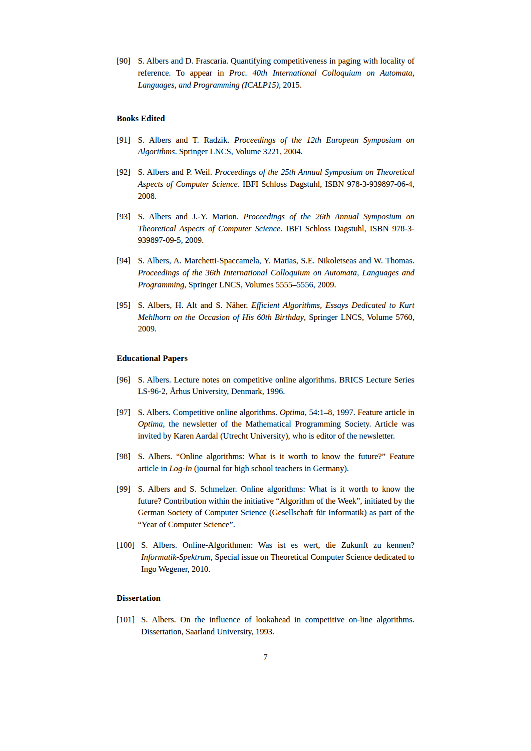[90] S. Albers and D. Frascaria. Quantifying competitiveness in paging with locality of reference. To appear in Proc. 40th International Colloquium on Automata, Languages, and Programming (ICALP15), 2015.
Books Edited
[91] S. Albers and T. Radzik. Proceedings of the 12th European Symposium on Algorithms. Springer LNCS, Volume 3221, 2004.
[92] S. Albers and P. Weil. Proceedings of the 25th Annual Symposium on Theoretical Aspects of Computer Science. IBFI Schloss Dagstuhl, ISBN 978-3-939897-06-4, 2008.
[93] S. Albers and J.-Y. Marion. Proceedings of the 26th Annual Symposium on Theoretical Aspects of Computer Science. IBFI Schloss Dagstuhl, ISBN 978-3-939897-09-5, 2009.
[94] S. Albers, A. Marchetti-Spaccamela, Y. Matias, S.E. Nikoletseas and W. Thomas. Proceedings of the 36th International Colloquium on Automata, Languages and Programming, Springer LNCS, Volumes 5555–5556, 2009.
[95] S. Albers, H. Alt and S. Näher. Efficient Algorithms, Essays Dedicated to Kurt Mehlhorn on the Occasion of His 60th Birthday, Springer LNCS, Volume 5760, 2009.
Educational Papers
[96] S. Albers. Lecture notes on competitive online algorithms. BRICS Lecture Series LS-96-2, Århus University, Denmark, 1996.
[97] S. Albers. Competitive online algorithms. Optima, 54:1–8, 1997. Feature article in Optima, the newsletter of the Mathematical Programming Society. Article was invited by Karen Aardal (Utrecht University), who is editor of the newsletter.
[98] S. Albers. “Online algorithms: What is it worth to know the future?” Feature article in Log-In (journal for high school teachers in Germany).
[99] S. Albers and S. Schmelzer. Online algorithms: What is it worth to know the future? Contribution within the initiative “Algorithm of the Week”, initiated by the German Society of Computer Science (Gesellschaft für Informatik) as part of the “Year of Computer Science”.
[100] S. Albers. Online-Algorithmen: Was ist es wert, die Zukunft zu kennen? Informatik-Spektrum, Special issue on Theoretical Computer Science dedicated to Ingo Wegener, 2010.
Dissertation
[101] S. Albers. On the influence of lookahead in competitive on-line algorithms. Dissertation, Saarland University, 1993.
7